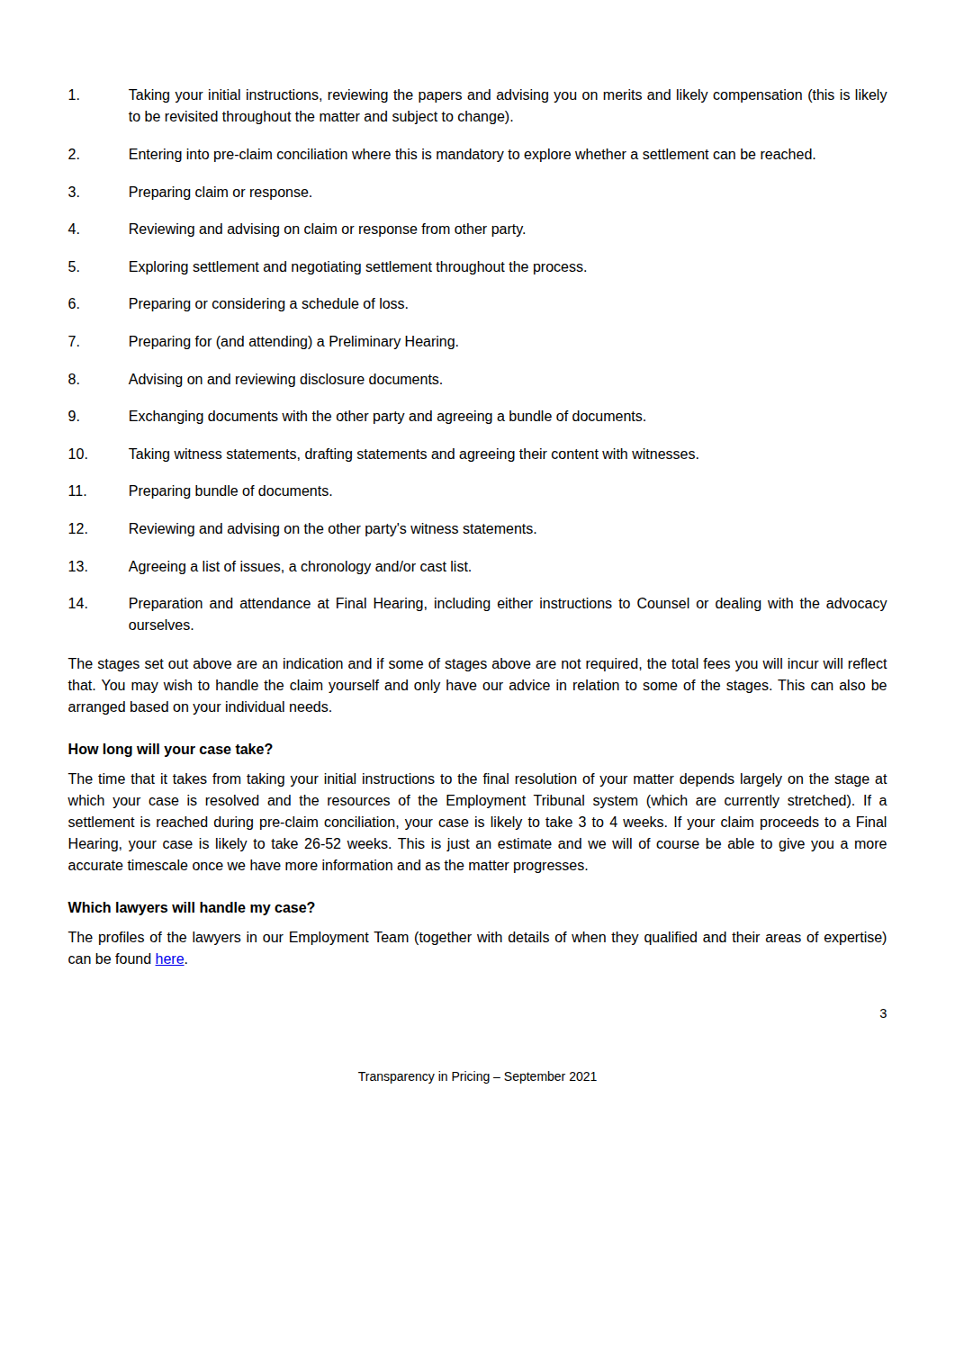Taking your initial instructions, reviewing the papers and advising you on merits and likely compensation (this is likely to be revisited throughout the matter and subject to change).
Entering into pre-claim conciliation where this is mandatory to explore whether a settlement can be reached.
Preparing claim or response.
Reviewing and advising on claim or response from other party.
Exploring settlement and negotiating settlement throughout the process.
Preparing or considering a schedule of loss.
Preparing for (and attending) a Preliminary Hearing.
Advising on and reviewing disclosure documents.
Exchanging documents with the other party and agreeing a bundle of documents.
Taking witness statements, drafting statements and agreeing their content with witnesses.
Preparing bundle of documents.
Reviewing and advising on the other party's witness statements.
Agreeing a list of issues, a chronology and/or cast list.
Preparation and attendance at Final Hearing, including either instructions to Counsel or dealing with the advocacy ourselves.
The stages set out above are an indication and if some of stages above are not required, the total fees you will incur will reflect that. You may wish to handle the claim yourself and only have our advice in relation to some of the stages. This can also be arranged based on your individual needs.
How long will your case take?
The time that it takes from taking your initial instructions to the final resolution of your matter depends largely on the stage at which your case is resolved and the resources of the Employment Tribunal system (which are currently stretched). If a settlement is reached during pre-claim conciliation, your case is likely to take 3 to 4 weeks. If your claim proceeds to a Final Hearing, your case is likely to take 26-52 weeks. This is just an estimate and we will of course be able to give you a more accurate timescale once we have more information and as the matter progresses.
Which lawyers will handle my case?
The profiles of the lawyers in our Employment Team (together with details of when they qualified and their areas of expertise) can be found here.
3
Transparency in Pricing – September 2021